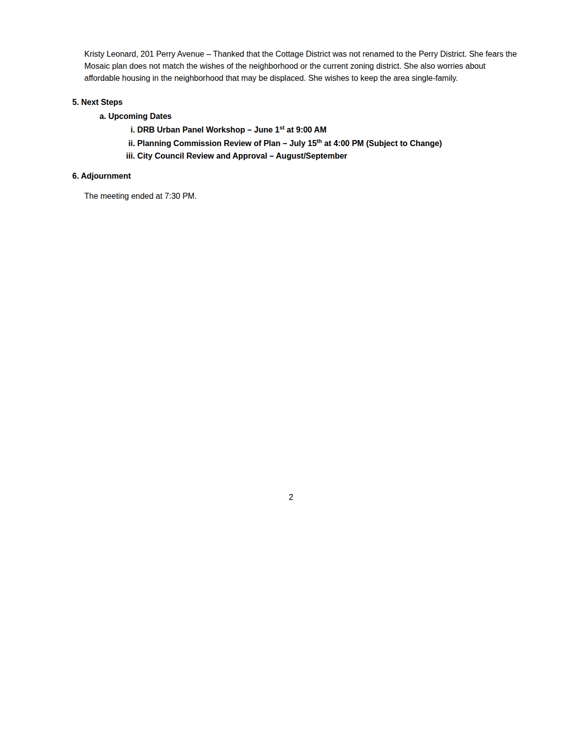Kristy Leonard, 201 Perry Avenue – Thanked that the Cottage District was not renamed to the Perry District. She fears the Mosaic plan does not match the wishes of the neighborhood or the current zoning district. She also worries about affordable housing in the neighborhood that may be displaced. She wishes to keep the area single-family.
Next Steps
Upcoming Dates
DRB Urban Panel Workshop – June 1st at 9:00 AM
Planning Commission Review of Plan – July 15th at 4:00 PM (Subject to Change)
City Council Review and Approval – August/September
Adjournment
The meeting ended at 7:30 PM.
2